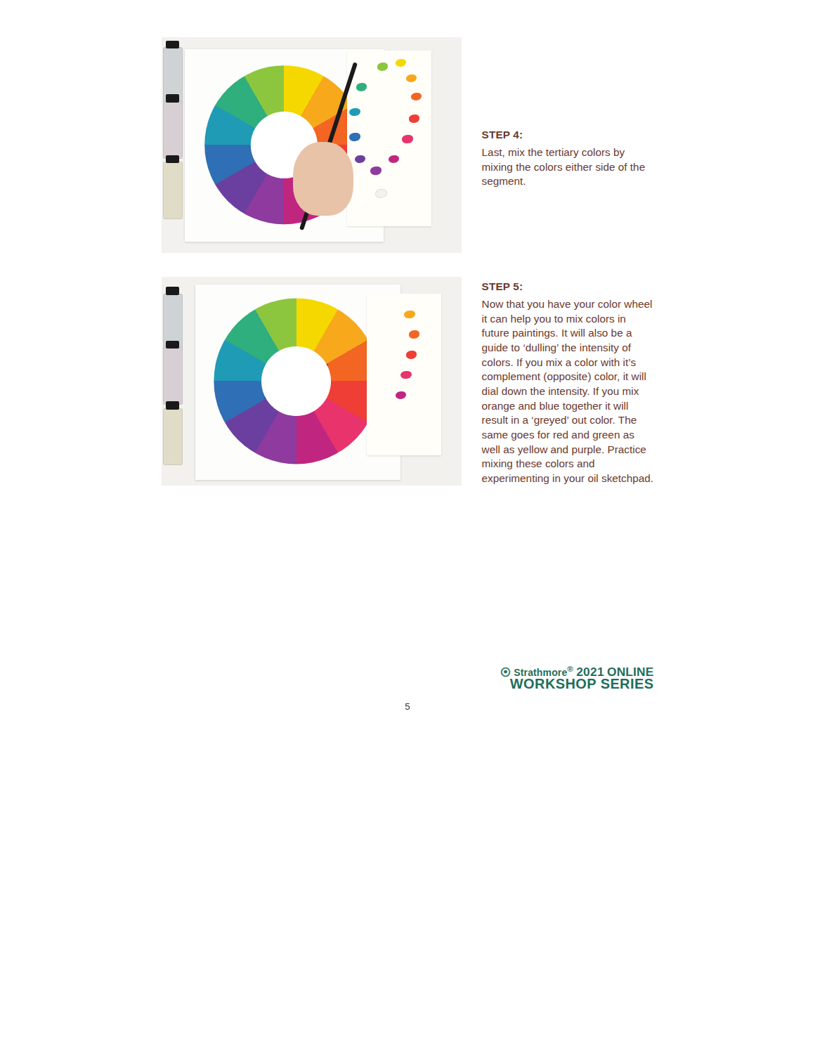STEP 4:
Last, mix the tertiary colors by mixing the colors either side of the segment.
STEP 5:
Now that you have your color wheel it can help you to mix colors in future paintings. It will also be a guide to ‘dulling’ the intensity of colors. If you mix a color with it’s complement (opposite) color, it will dial down the intensity. If you mix orange and blue together it will result in a ‘greyed’ out color. The same goes for red and green as well as yellow and purple. Practice mixing these colors and experimenting in your oil sketchpad.
⦿ Strathmore® 2021 ONLINE
WORKSHOP SERIES
5